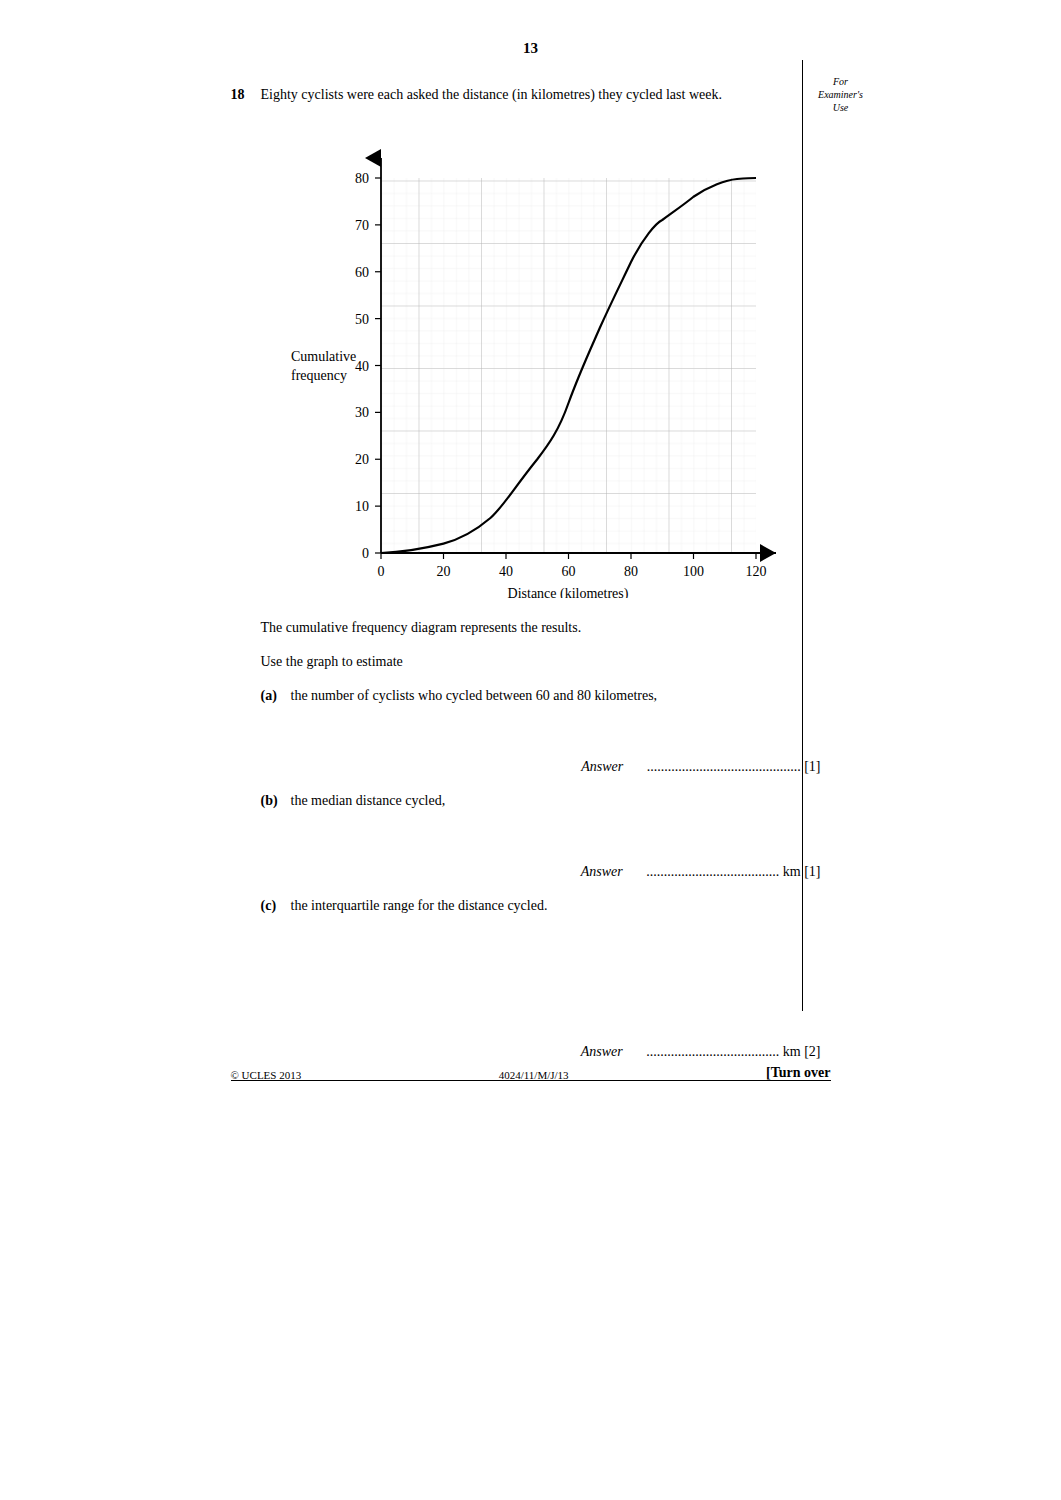13
For
Examiner's
Use
18
Eighty cyclists were each asked the distance (in kilometres) they cycled last week.
80 70 60 50 40 30 20 10 0 0 20 40 60 80 100 120 Cumulative frequency Distance (kilometres)
The cumulative frequency diagram represents the results.
Use the graph to estimate
(a)
the number of cyclists who cycled between 60 and 80 kilometres,
Answer ............................................ [1]
(b)
the median distance cycled,
Answer ...................................... km [1]
(c)
the interquartile range for the distance cycled.
Answer ...................................... km [2]
© UCLES 2013
4024/11/M/J/13
[Turn over